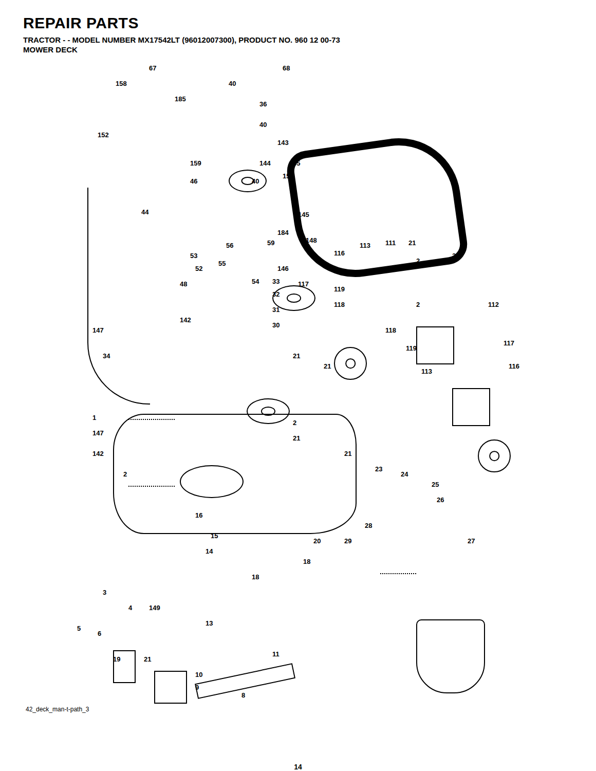REPAIR PARTS
TRACTOR - - MODEL NUMBER MX17542LT (96012007300), PRODUCT NO. 960 12 00-73
MOWER DECK
67 158 185 152 40 68 36 40 143 144 159 45 150 40 46 44 145 184 56 59 148 116 113 111 21 2 21 53 52 55 146 48 54 33 32 117 119 118 31 30 2 112 118 119 117 116 113 142 147 34 21 21 1 147 142 2 21 21 23 24 25 26 28 29 27 2 16 15 14 20 18 18 3 4 149 5 6 19 21 13 11 10 9 8 42_deck_man-t-path_3
14